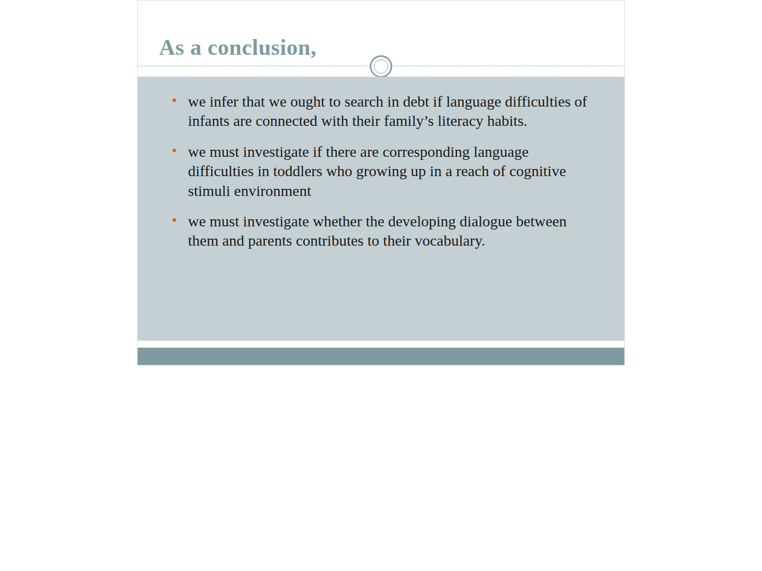As a conclusion,
we infer that we ought to search in debt if language difficulties of infants are connected with their family’s literacy habits.
we must investigate if there are corresponding language difficulties in toddlers who growing up in a reach of cognitive stimuli environment
we must investigate whether the developing dialogue between them and parents contributes to their vocabulary.